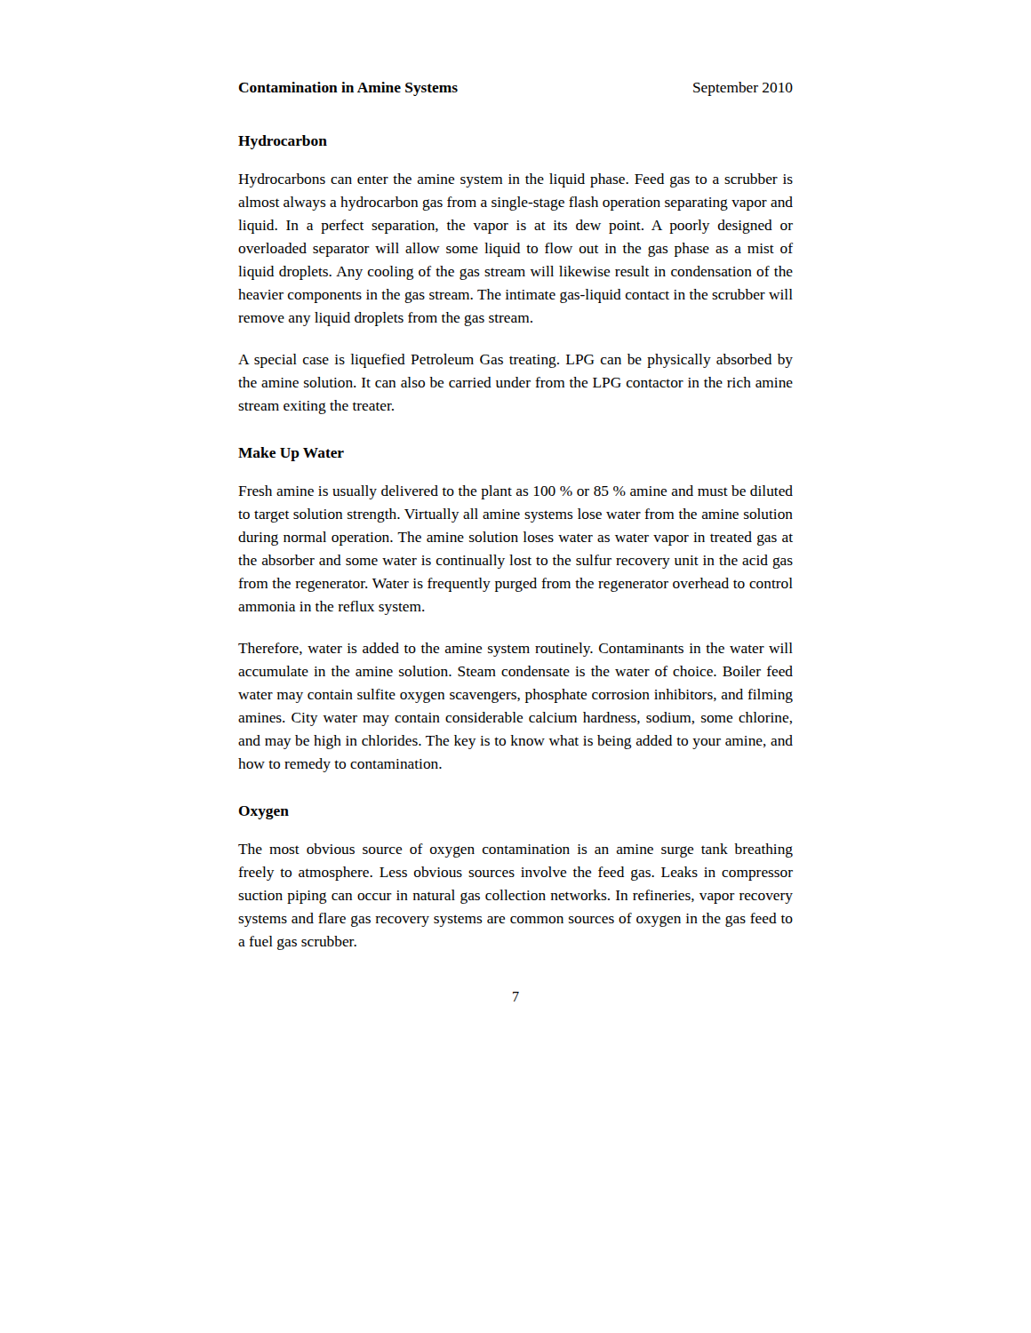Contamination in Amine Systems September 2010
Hydrocarbon
Hydrocarbons can enter the amine system in the liquid phase. Feed gas to a scrubber is almost always a hydrocarbon gas from a single-stage flash operation separating vapor and liquid. In a perfect separation, the vapor is at its dew point. A poorly designed or overloaded separator will allow some liquid to flow out in the gas phase as a mist of liquid droplets. Any cooling of the gas stream will likewise result in condensation of the heavier components in the gas stream. The intimate gas-liquid contact in the scrubber will remove any liquid droplets from the gas stream.
A special case is liquefied Petroleum Gas treating. LPG can be physically absorbed by the amine solution. It can also be carried under from the LPG contactor in the rich amine stream exiting the treater.
Make Up Water
Fresh amine is usually delivered to the plant as 100 % or 85 % amine and must be diluted to target solution strength. Virtually all amine systems lose water from the amine solution during normal operation. The amine solution loses water as water vapor in treated gas at the absorber and some water is continually lost to the sulfur recovery unit in the acid gas from the regenerator. Water is frequently purged from the regenerator overhead to control ammonia in the reflux system.
Therefore, water is added to the amine system routinely. Contaminants in the water will accumulate in the amine solution. Steam condensate is the water of choice. Boiler feed water may contain sulfite oxygen scavengers, phosphate corrosion inhibitors, and filming amines. City water may contain considerable calcium hardness, sodium, some chlorine, and may be high in chlorides. The key is to know what is being added to your amine, and how to remedy to contamination.
Oxygen
The most obvious source of oxygen contamination is an amine surge tank breathing freely to atmosphere. Less obvious sources involve the feed gas. Leaks in compressor suction piping can occur in natural gas collection networks. In refineries, vapor recovery systems and flare gas recovery systems are common sources of oxygen in the gas feed to a fuel gas scrubber.
7